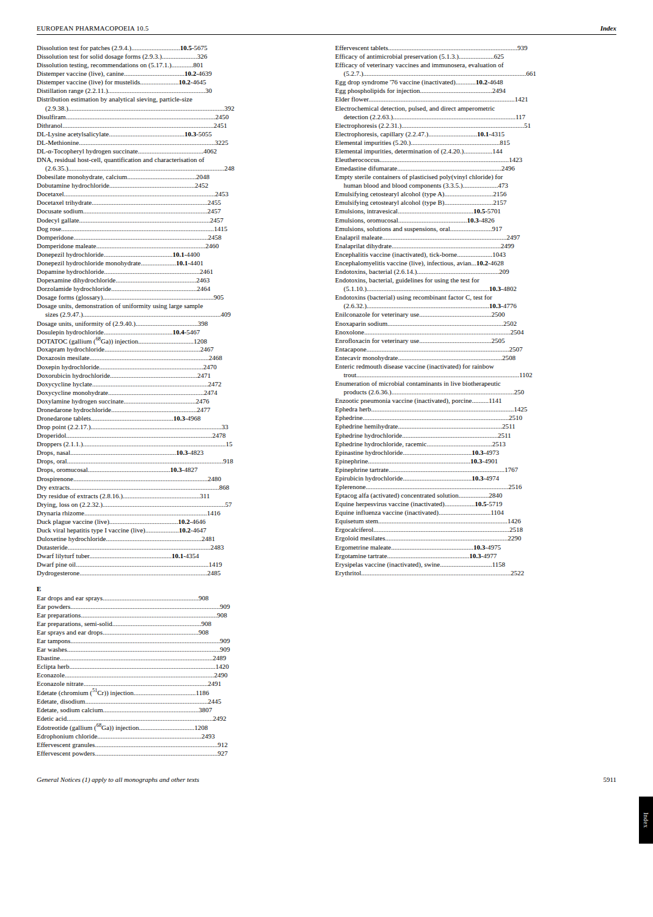EUROPEAN PHARMACOPOEIA 10.5
Index
Dissolution test for patches (2.9.4.)............................. 10.5-5675 Dissolution test for solid dosage forms (2.9.3.)..................... 326 Dissolution testing, recommendations on (5.17.1.)............. 801 Distemper vaccine (live), canine.................................... 10.2-4639 Distemper vaccine (live) for mustelids....................... 10.2-4645 Distillation range (2.2.11.).......................................................... 30 Distribution estimation by analytical sieving, particle-size (2.9.38.)............................................................................................. 392 Disulfiram......................................................................................... 2450 Dithranol.......................................................................................... 2451 DL-Lysine acetylsalicylate............................................. 10.3-5055 DL-Methionine................................................................................. 3225 DL-α-Tocopheryl hydrogen succinate....................................... 4062 DNA, residual host-cell, quantification and characterisation of (2.6.35.)............................................................................................. 248 Dobesilate monohydrate, calcium......................................... 2048 Dobutamine hydrochloride................................................... 2452 Docetaxel.......................................................................................... 2453 Docetaxel trihydrate..................................................................... 2455 Docusate sodium.......................................................................... 2457 Dodecyl gallate.............................................................................. 2457 Dog rose........................................................................................... 1415 Domperidone................................................................................ 2458 Domperidone maleate................................................................. 2460 Donepezil hydrochloride......................................... 10.1-4400 Donepezil hydrochloride monohydrate..................... 10.1-4401 Dopamine hydrochloride......................................................... 2461 Dopexamine dihydrochloride................................................ 2463 Dorzolamide hydrochloride................................................... 2464 Dosage forms (glossary).................................................................. 905 Dosage units, demonstration of uniformity using large sample sizes (2.9.47.).................................................................................. 409 Dosage units, uniformity of (2.9.40.)..................................... 398 Dosulepin hydrochloride......................................... 10.4-5467 DOTATOC (gallium (68Ga)) injection................................. 1208 Doxapram hydrochloride......................................................... 2467 Doxazosin mesilate....................................................................... 2468 Doxepin hydrochloride.............................................................. 2470 Doxorubicin hydrochloride.................................................... 2471 Doxycycline hyclate..................................................................... 2472 Doxycycline monohydrate......................................................... 2474 Doxylamine hydrogen succinate........................................... 2476 Dronedarone hydrochloride................................................... 2477 Dronedarone tablets................................................. 10.3-4968 Drop point (2.2.17.).............................................................................. 33 Droperidol....................................................................................... 2478 Droppers (2.1.1.)..................................................................................... 15 Drops, nasal............................................................... 10.3-4823 Drops, oral............................................................................................. 918 Drops, oromucosal................................................. 10.3-4827 Drospirenone................................................................................ 2480 Dry extracts......................................................................................... 868 Dry residue of extracts (2.8.16.).............................................. 311 Drying, loss on (2.2.32.)......................................................................... 57 Drynaria rhizome......................................................................... 1416 Duck plague vaccine (live)......................................... 10.2-4646 Duck viral hepatitis type I vaccine (live).................... 10.2-4647 Duloxetine hydrochloride......................................................... 2481 Dutasteride..................................................................................... 2483 Dwarf lilyturf tuber................................................. 10.1-4354 Dwarf pine oil............................................................................... 1419 Dydrogesterone............................................................................ 2485 E Ear drops and ear sprays......................................................... 908 Ear powders......................................................................................... 909 Ear preparations................................................................................. 908 Ear preparations, semi-solid..................................................... 908 Ear sprays and ear drops......................................................... 908 Ear tampons......................................................................................... 909 Ear washes........................................................................................... 909 Ebastine........................................................................................... 2489 Eclipta herb....................................................................................... 1420 Econazole......................................................................................... 2490 Econazole nitrate.......................................................................... 2491 Edetate (chromium (51Cr)) injection..................................... 1186 Edetate, disodium......................................................................... 2445 Edetate, sodium calcium......................................................... 3807 Edetic acid....................................................................................... 2492 Edotreotide (gallium (68Ga)) injection................................. 1208 Edrophonium chloride.............................................................. 2493 Effervescent granules......................................................................... 912 Effervescent powders......................................................................... 927 Effervescent tablets............................................................................. 939 Efficacy of antimicrobial preservation (5.1.3.)..................... 625 Efficacy of veterinary vaccines and immunosera, evaluation of (5.2.7.)................................................................................................. 661 Egg drop syndrome '76 vaccine (inactivated)............ 10.2-4648 Egg phospholipids for injection........................................... 2494 Elder flower....................................................................................... 1421 Electrochemical detection, pulsed, and direct amperometric detection (2.2.63.)......................................................................... 117 Electrophoresis (2.2.31.)......................................................................... 51 Electrophoresis, capillary (2.2.47.)............................. 10.1-4315 Elemental impurities (5.20.)..................................................... 815 Elemental impurities, determination of (2.4.20.)................. 144 Eleutherococcus............................................................................. 1423 Emedastine difumarate.............................................................. 2496 Empty sterile containers of plasticised poly(vinyl chloride) for human blood and blood components (3.3.5.)..................... 473 Emulsifying cetostearyl alcohol (type A)............................. 2156 Emulsifying cetostearyl alcohol (type B)............................. 2157 Emulsions, intravesical............................................. 10.5-5701 Emulsions, oromucosal......................................... 10.3-4826 Emulsions, solutions and suspensions, oral......................... 917 Enalapril maleate.......................................................................... 2497 Enalaprilat dihydrate................................................................. 2499 Encephalitis vaccine (inactivated), tick-borne..................... 1043 Encephalomyelitis vaccine (live), infectious, avian... 10.2-4628 Endotoxins, bacterial (2.6.14.)................................................. 209 Endotoxins, bacterial, guidelines for using the test for (5.1.10.)......................................................................... 10.3-4802 Endotoxins (bacterial) using recombinant factor C, test for (2.6.32.)......................................................................... 10.3-4776 Enilconazole for veterinary use........................................... 2500 Enoxaparin sodium..................................................................... 2502 Enoxolone....................................................................................... 2504 Enrofloxacin for veterinary use........................................... 2505 Entacapone..................................................................................... 2507 Entecavir monohydrate.............................................................. 2508 Enteric redmouth disease vaccine (inactivated) for rainbow trout................................................................................................. 1102 Enumeration of microbial contaminants in live biotherapeutic products (2.6.36.)......................................................................... 250 Enzootic pneumonia vaccine (inactivated), porcine.......... 1141 Ephedra herb..................................................................................... 1425 Ephedrine....................................................................................... 2510 Ephedrine hemihydrate.............................................................. 2511 Ephedrine hydrochloride......................................................... 2511 Ephedrine hydrochloride, racemic....................................... 2513 Epinastine hydrochloride......................................... 10.3-4973 Epinephrine............................................................. 10.3-4901 Epinephrine tartrate..................................................................... 1767 Epirubicin hydrochloride......................................... 10.3-4974 Eplerenone..................................................................................... 2516 Eptacog alfa (activated) concentrated solution.................. 2840 Equine herpesvirus vaccine (inactivated).................. 10.5-5719 Equine influenza vaccine (inactivated)............................... 1104 Equisetum stem............................................................................. 1426 Ergocalciferol................................................................................. 2518 Ergoloid mesilates......................................................................... 2290 Ergometrine maleate................................................. 10.3-4975 Ergotamine tartrate................................................. 10.3-4977 Erysipelas vaccine (inactivated), swine............................... 1158 Erythritol......................................................................................... 2522
General Notices (1) apply to all monographs and other texts
5911
Index